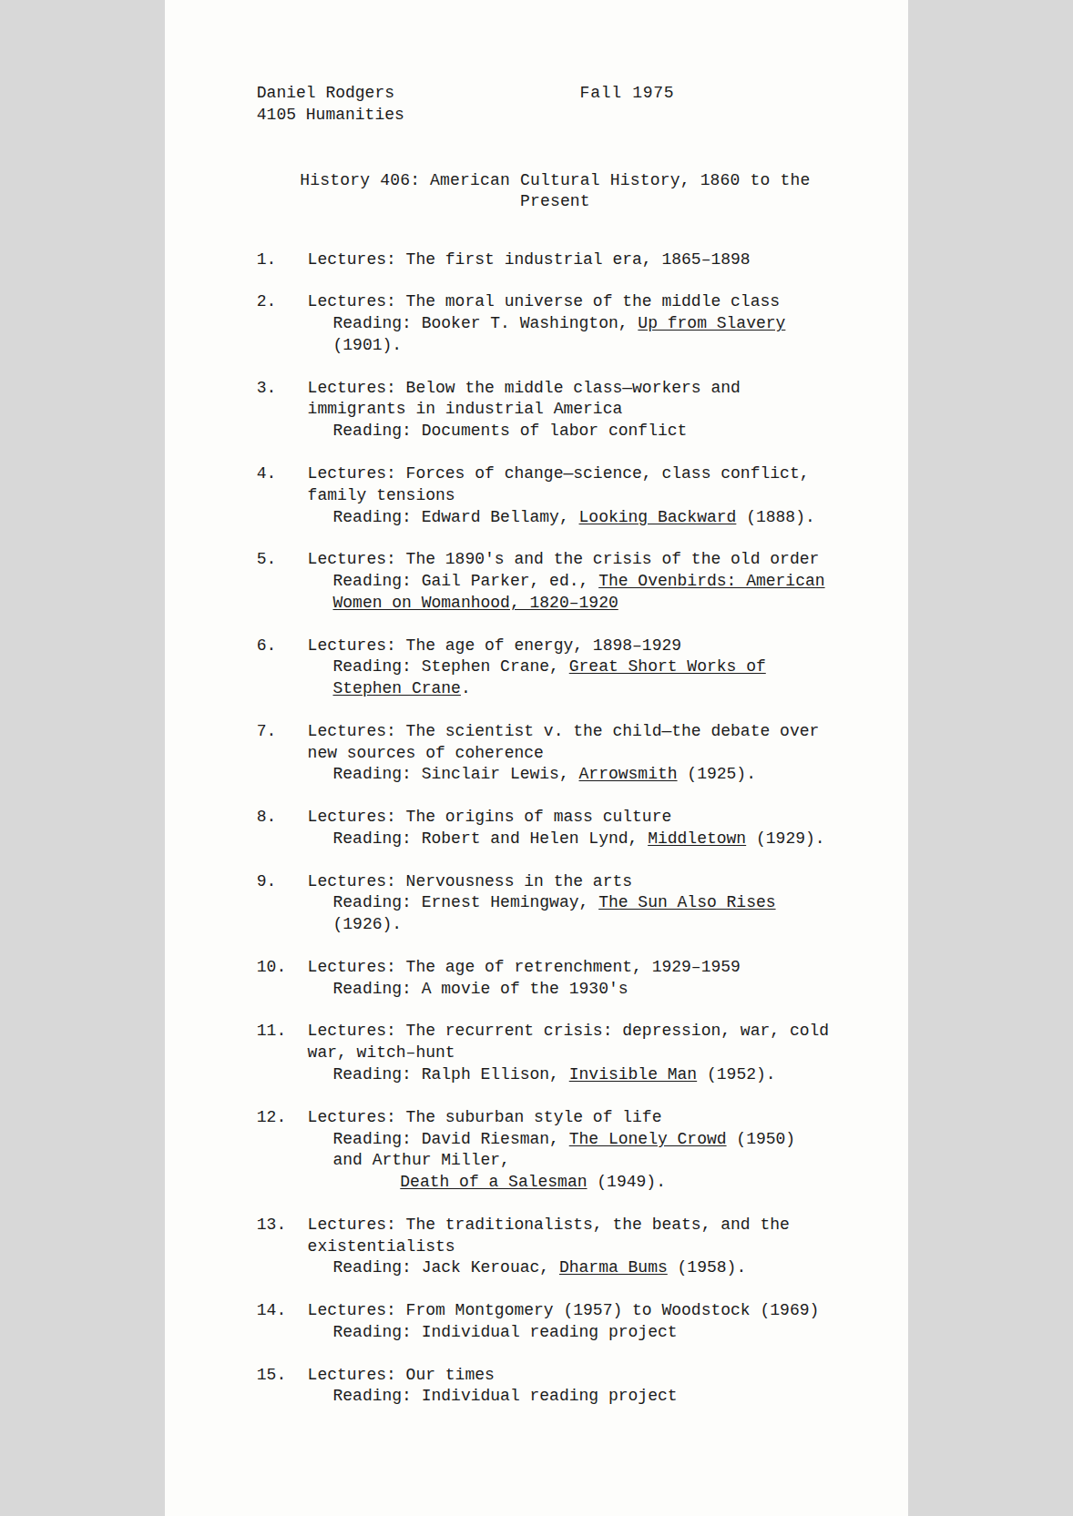Daniel Rodgers 4105 Humanities
Fall 1975
History 406: American Cultural History, 1860 to the Present
1. Lectures: The first industrial era, 1865–1898
2. Lectures: The moral universe of the middle class Reading: Booker T. Washington, Up from Slavery (1901).
3. Lectures: Below the middle class—workers and immigrants in industrial America Reading: Documents of labor conflict
4. Lectures: Forces of change—science, class conflict, family tensions Reading: Edward Bellamy, Looking Backward (1888).
5. Lectures: The 1890's and the crisis of the old order Reading: Gail Parker, ed., The Ovenbirds: American Women on Womanhood, 1820–1920
6. Lectures: The age of energy, 1898–1929 Reading: Stephen Crane, Great Short Works of Stephen Crane.
7. Lectures: The scientist v. the child—the debate over new sources of coherence Reading: Sinclair Lewis, Arrowsmith (1925).
8. Lectures: The origins of mass culture Reading: Robert and Helen Lynd, Middletown (1929).
9. Lectures: Nervousness in the arts Reading: Ernest Hemingway, The Sun Also Rises (1926).
10. Lectures: The age of retrenchment, 1929–1959 Reading: A movie of the 1930's
11. Lectures: The recurrent crisis: depression, war, cold war, witch–hunt Reading: Ralph Ellison, Invisible Man (1952).
12. Lectures: The suburban style of life Reading: David Riesman, The Lonely Crowd (1950) and Arthur Miller, Death of a Salesman (1949).
13. Lectures: The traditionalists, the beats, and the existentialists Reading: Jack Kerouac, Dharma Bums (1958).
14. Lectures: From Montgomery (1957) to Woodstock (1969) Reading: Individual reading project
15. Lectures: Our times Reading: Individual reading project